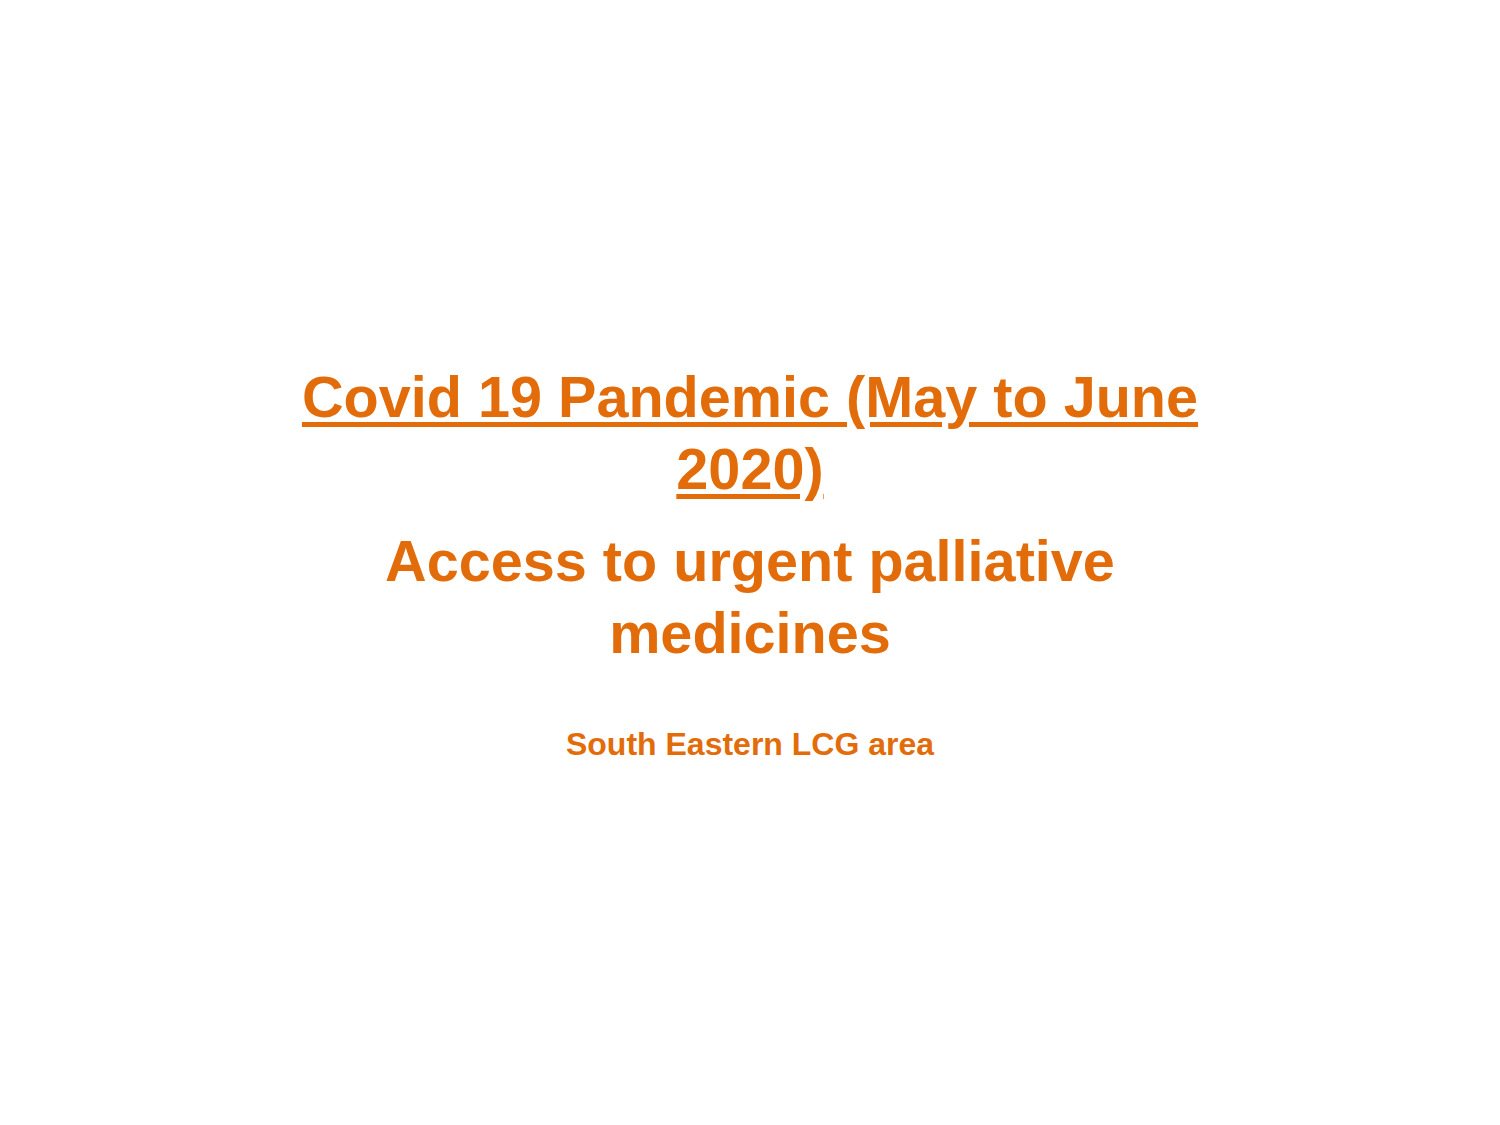Covid 19 Pandemic (May to June 2020) Access to urgent palliative medicines
South Eastern LCG area